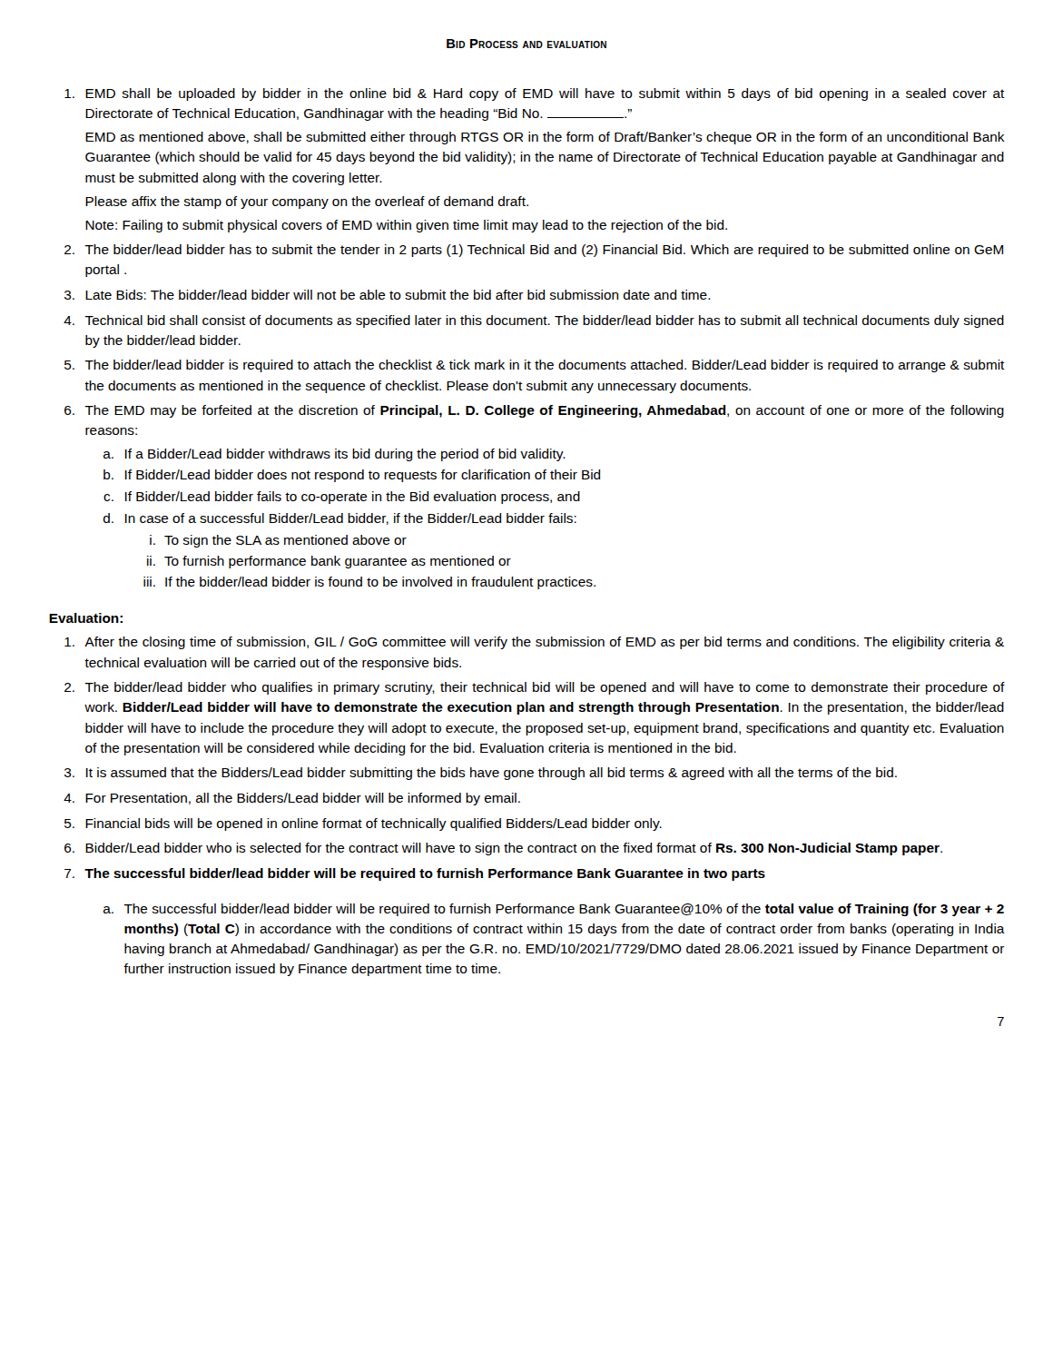Bid Process and evaluation
EMD shall be uploaded by bidder in the online bid & Hard copy of EMD will have to submit within 5 days of bid opening in a sealed cover at Directorate of Technical Education, Gandhinagar with the heading “Bid No. .”
EMD as mentioned above, shall be submitted either through RTGS OR in the form of Draft/Banker’s cheque OR in the form of an unconditional Bank Guarantee (which should be valid for 45 days beyond the bid validity); in the name of Directorate of Technical Education payable at Gandhinagar and must be submitted along with the covering letter.
Please affix the stamp of your company on the overleaf of demand draft.
Note: Failing to submit physical covers of EMD within given time limit may lead to the rejection of the bid.
The bidder/lead bidder has to submit the tender in 2 parts (1) Technical Bid and (2) Financial Bid. Which are required to be submitted online on GeM portal .
Late Bids: The bidder/lead bidder will not be able to submit the bid after bid submission date and time.
Technical bid shall consist of documents as specified later in this document. The bidder/lead bidder has to submit all technical documents duly signed by the bidder/lead bidder.
The bidder/lead bidder is required to attach the checklist & tick mark in it the documents attached. Bidder/Lead bidder is required to arrange & submit the documents as mentioned in the sequence of checklist. Please don't submit any unnecessary documents.
The EMD may be forfeited at the discretion of Principal, L. D. College of Engineering, Ahmedabad, on account of one or more of the following reasons:
If a Bidder/Lead bidder withdraws its bid during the period of bid validity.
If Bidder/Lead bidder does not respond to requests for clarification of their Bid
If Bidder/Lead bidder fails to co-operate in the Bid evaluation process, and
In case of a successful Bidder/Lead bidder, if the Bidder/Lead bidder fails:
To sign the SLA as mentioned above or
To furnish performance bank guarantee as mentioned or
If the bidder/lead bidder is found to be involved in fraudulent practices.
Evaluation:
After the closing time of submission, GIL / GoG committee will verify the submission of EMD as per bid terms and conditions. The eligibility criteria & technical evaluation will be carried out of the responsive bids.
The bidder/lead bidder who qualifies in primary scrutiny, their technical bid will be opened and will have to come to demonstrate their procedure of work. Bidder/Lead bidder will have to demonstrate the execution plan and strength through Presentation. In the presentation, the bidder/lead bidder will have to include the procedure they will adopt to execute, the proposed set-up, equipment brand, specifications and quantity etc. Evaluation of the presentation will be considered while deciding for the bid. Evaluation criteria is mentioned in the bid.
It is assumed that the Bidders/Lead bidder submitting the bids have gone through all bid terms & agreed with all the terms of the bid.
For Presentation, all the Bidders/Lead bidder will be informed by email.
Financial bids will be opened in online format of technically qualified Bidders/Lead bidder only.
Bidder/Lead bidder who is selected for the contract will have to sign the contract on the fixed format of Rs. 300 Non-Judicial Stamp paper.
The successful bidder/lead bidder will be required to furnish Performance Bank Guarantee in two parts
The successful bidder/lead bidder will be required to furnish Performance Bank Guarantee@10% of the total value of Training (for 3 year + 2 months) (Total C) in accordance with the conditions of contract within 15 days from the date of contract order from banks (operating in India having branch at Ahmedabad/ Gandhinagar) as per the G.R. no. EMD/10/2021/7729/DMO dated 28.06.2021 issued by Finance Department or further instruction issued by Finance department time to time.
7